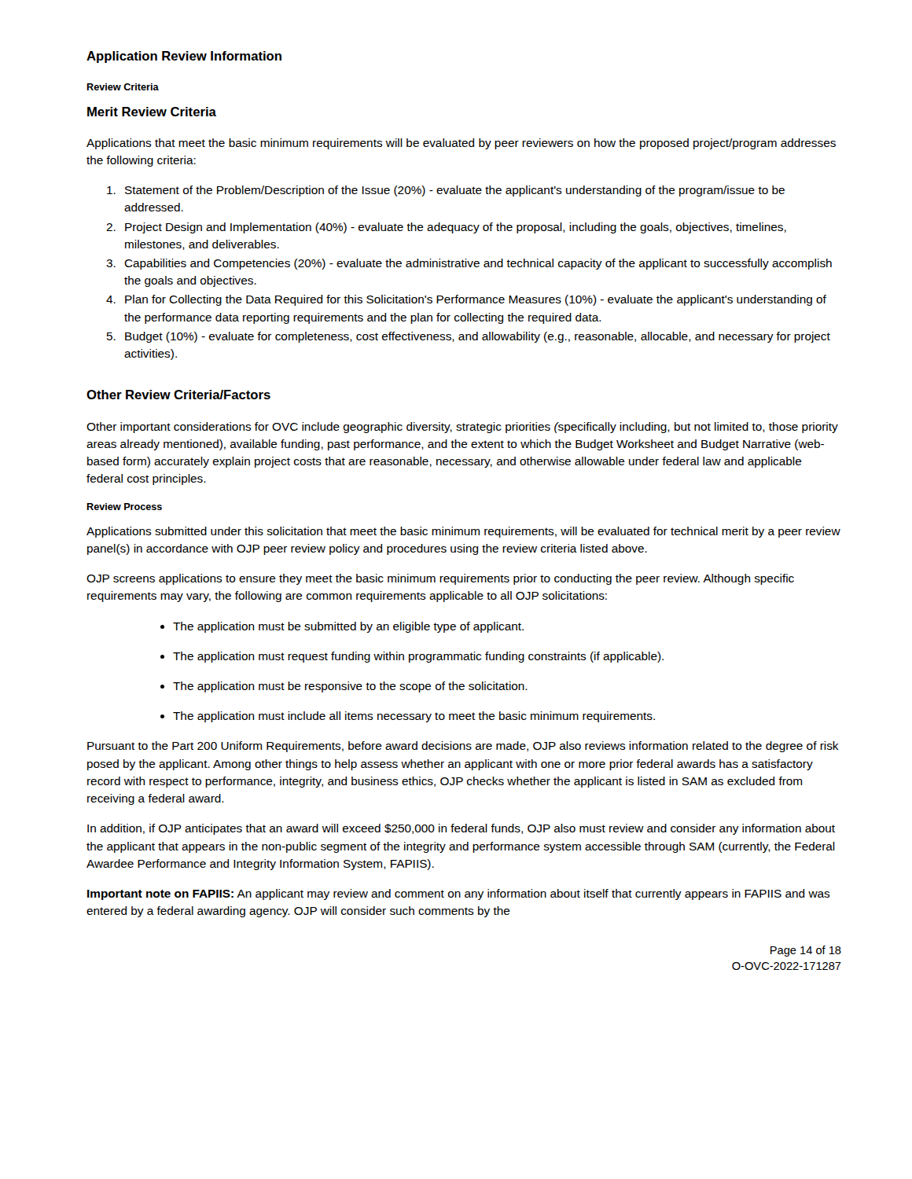Application Review Information
Review Criteria
Merit Review Criteria
Applications that meet the basic minimum requirements will be evaluated by peer reviewers on how the proposed project/program addresses the following criteria:
Statement of the Problem/Description of the Issue (20%) - evaluate the applicant's understanding of the program/issue to be addressed.
Project Design and Implementation (40%) - evaluate the adequacy of the proposal, including the goals, objectives, timelines, milestones, and deliverables.
Capabilities and Competencies (20%) - evaluate the administrative and technical capacity of the applicant to successfully accomplish the goals and objectives.
Plan for Collecting the Data Required for this Solicitation's Performance Measures (10%) - evaluate the applicant's understanding of the performance data reporting requirements and the plan for collecting the required data.
Budget (10%) - evaluate for completeness, cost effectiveness, and allowability (e.g., reasonable, allocable, and necessary for project activities).
Other Review Criteria/Factors
Other important considerations for OVC include geographic diversity, strategic priorities (specifically including, but not limited to, those priority areas already mentioned), available funding, past performance, and the extent to which the Budget Worksheet and Budget Narrative (web-based form) accurately explain project costs that are reasonable, necessary, and otherwise allowable under federal law and applicable federal cost principles.
Review Process
Applications submitted under this solicitation that meet the basic minimum requirements, will be evaluated for technical merit by a peer review panel(s) in accordance with OJP peer review policy and procedures using the review criteria listed above.
OJP screens applications to ensure they meet the basic minimum requirements prior to conducting the peer review. Although specific requirements may vary, the following are common requirements applicable to all OJP solicitations:
The application must be submitted by an eligible type of applicant.
The application must request funding within programmatic funding constraints (if applicable).
The application must be responsive to the scope of the solicitation.
The application must include all items necessary to meet the basic minimum requirements.
Pursuant to the Part 200 Uniform Requirements, before award decisions are made, OJP also reviews information related to the degree of risk posed by the applicant. Among other things to help assess whether an applicant with one or more prior federal awards has a satisfactory record with respect to performance, integrity, and business ethics, OJP checks whether the applicant is listed in SAM as excluded from receiving a federal award.
In addition, if OJP anticipates that an award will exceed $250,000 in federal funds, OJP also must review and consider any information about the applicant that appears in the non-public segment of the integrity and performance system accessible through SAM (currently, the Federal Awardee Performance and Integrity Information System, FAPIIS).
Important note on FAPIIS: An applicant may review and comment on any information about itself that currently appears in FAPIIS and was entered by a federal awarding agency. OJP will consider such comments by the
Page 14 of 18
O-OVC-2022-171287